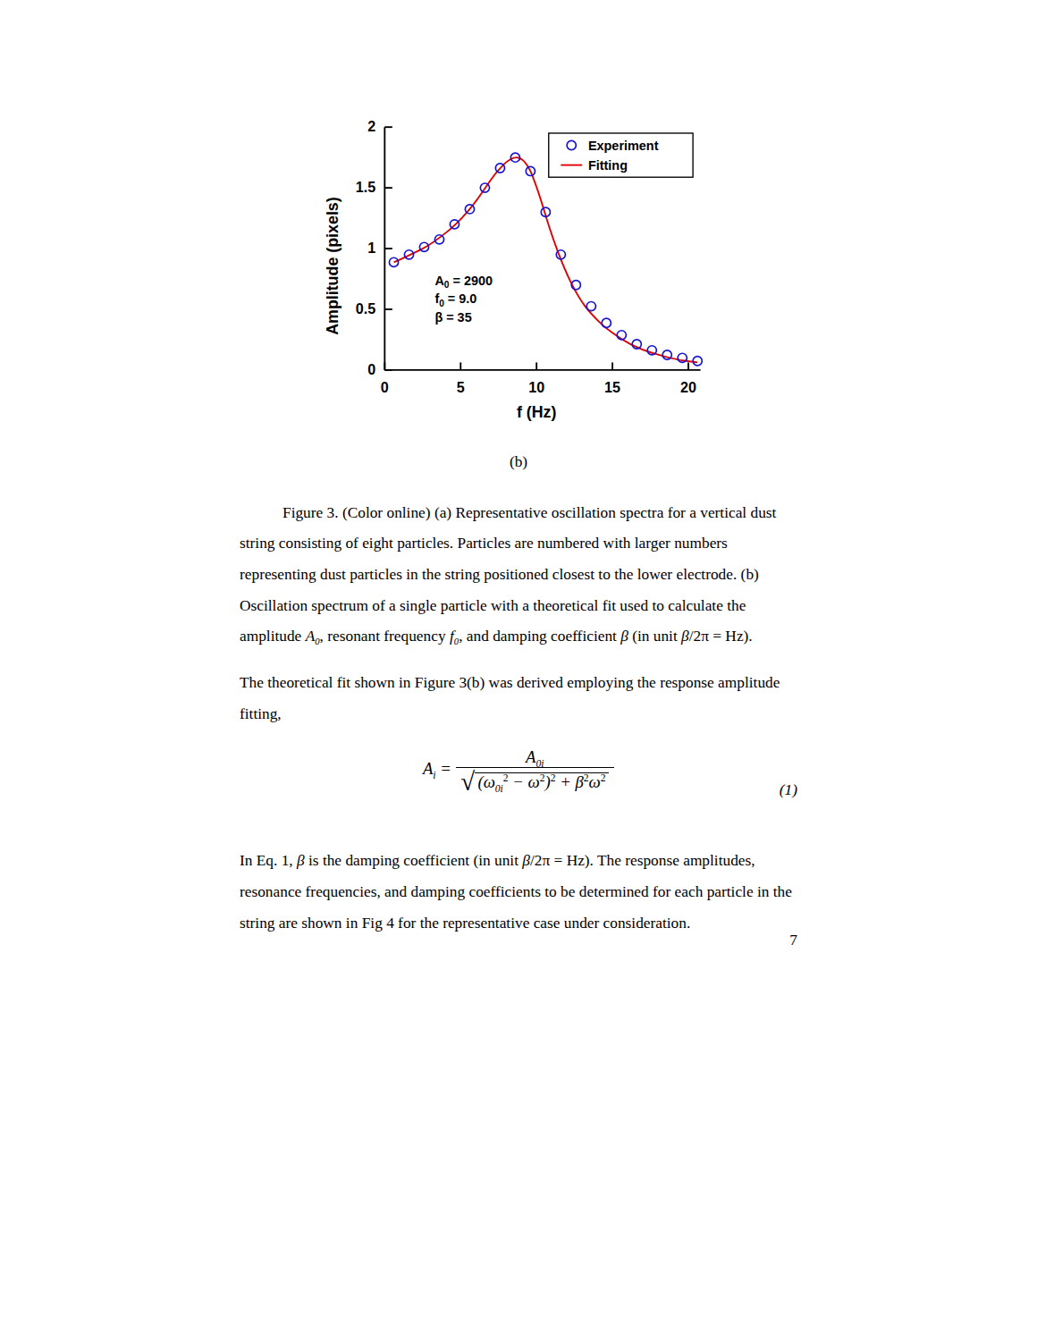Amplitude (pixels) 2 1.5 1 0.5 0 0 5 10 15 20 f (Hz) Experiment Fitting A0 = 2900 f0 = 9.0 β = 35
(b)
Figure 3. (Color online) (a) Representative oscillation spectra for a vertical dust string consisting of eight particles. Particles are numbered with larger numbers representing dust particles in the string positioned closest to the lower electrode. (b) Oscillation spectrum of a single particle with a theoretical fit used to calculate the amplitude A0, resonant frequency f0, and damping coefficient β (in unit β/2π = Hz).
The theoretical fit shown in Figure 3(b) was derived employing the response amplitude fitting,
Ai = A0i (ω0i2 − ω2)2 + β2ω2
(1)
In Eq. 1, β is the damping coefficient (in unit β/2π = Hz). The response amplitudes, resonance frequencies, and damping coefficients to be determined for each particle in the string are shown in Fig 4 for the representative case under consideration.
7